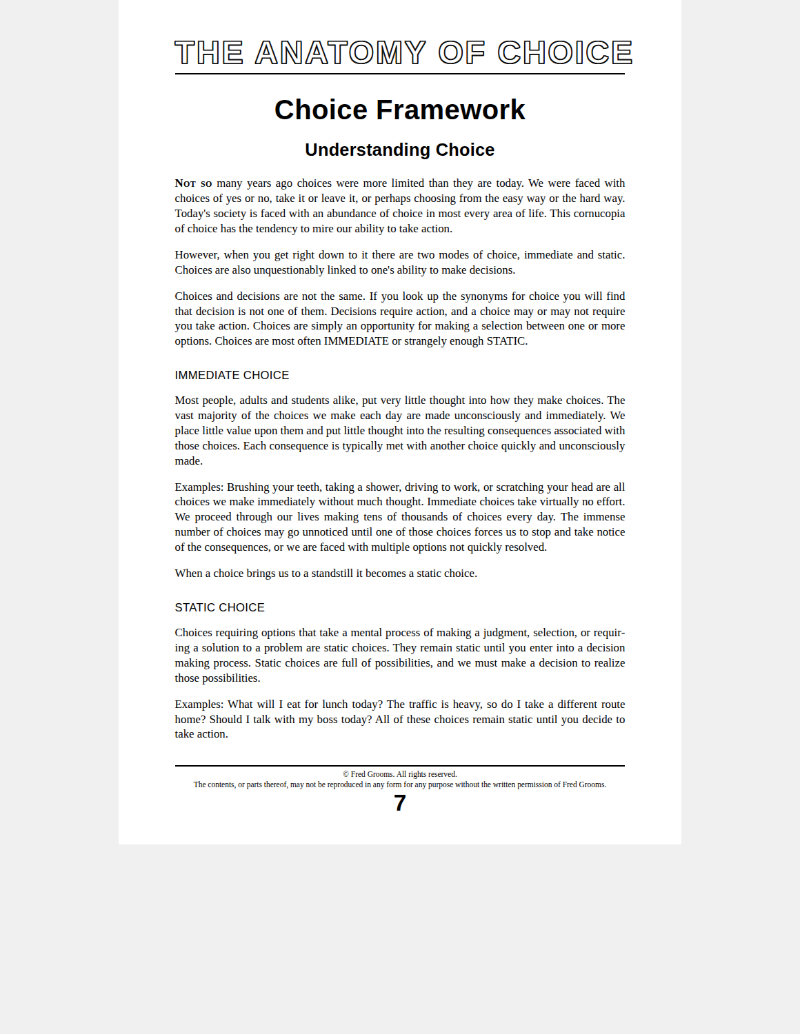THE ANATOMY OF CHOICE
Choice Framework
Understanding Choice
Not so many years ago choices were more limited than they are today. We were faced with choices of yes or no, take it or leave it, or perhaps choosing from the easy way or the hard way. Today's society is faced with an abundance of choice in most every area of life. This cornucopia of choice has the tendency to mire our ability to take action.
However, when you get right down to it there are two modes of choice, immediate and static. Choices are also unquestionably linked to one's ability to make decisions.
Choices and decisions are not the same. If you look up the synonyms for choice you will find that decision is not one of them. Decisions require action, and a choice may or may not require you take action. Choices are simply an opportunity for making a selection between one or more options. Choices are most often IMMEDIATE or strangely enough STATIC.
Immediate Choice
Most people, adults and students alike, put very little thought into how they make choices. The vast majority of the choices we make each day are made unconsciously and immediately. We place little value upon them and put little thought into the resulting consequences associated with those choices. Each consequence is typically met with another choice quickly and unconsciously made.
Examples: Brushing your teeth, taking a shower, driving to work, or scratching your head are all choices we make immediately without much thought. Immediate choices take virtually no effort. We proceed through our lives making tens of thousands of choices every day. The immense number of choices may go unnoticed until one of those choices forces us to stop and take notice of the consequences, or we are faced with multiple options not quickly resolved.
When a choice brings us to a standstill it becomes a static choice.
Static Choice
Choices requiring options that take a mental process of making a judgment, selection, or requiring a solution to a problem are static choices. They remain static until you enter into a decision making process. Static choices are full of possibilities, and we must make a decision to realize those possibilities.
Examples: What will I eat for lunch today? The traffic is heavy, so do I take a different route home? Should I talk with my boss today? All of these choices remain static until you decide to take action.
© Fred Grooms. All rights reserved.
The contents, or parts thereof, may not be reproduced in any form for any purpose without the written permission of Fred Grooms.
7